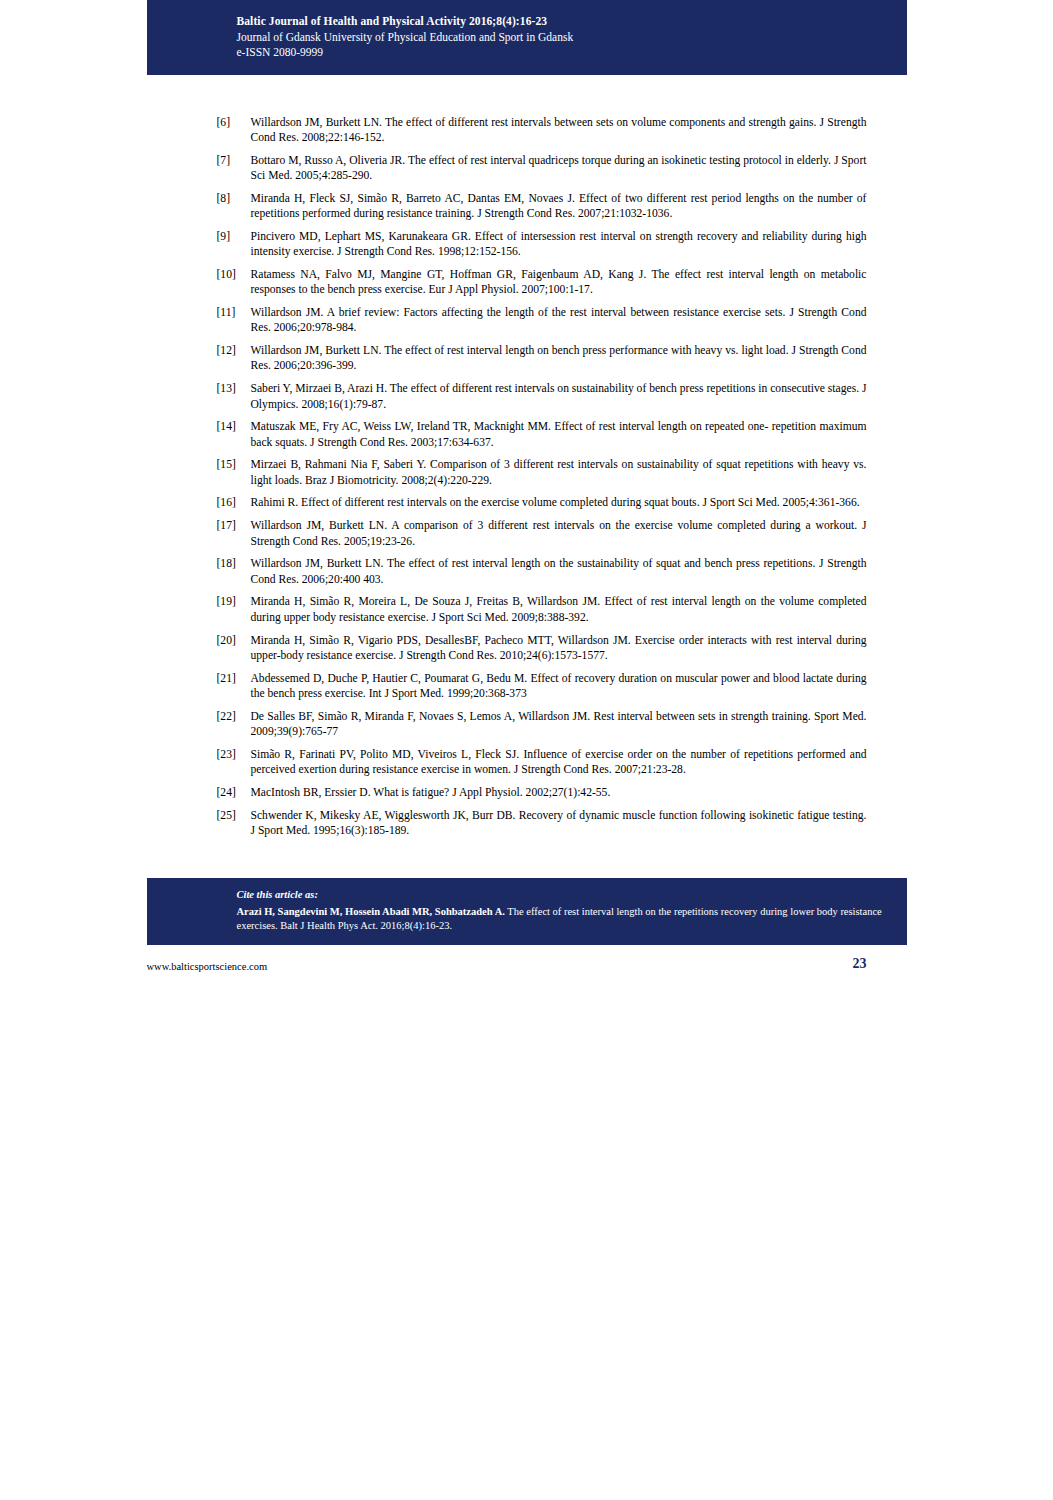Baltic Journal of Health and Physical Activity 2016;8(4):16-23
Journal of Gdansk University of Physical Education and Sport in Gdansk
e-ISSN 2080-9999
[6] Willardson JM, Burkett LN. The effect of different rest intervals between sets on volume components and strength gains. J Strength Cond Res. 2008;22:146-152.
[7] Bottaro M, Russo A, Oliveria JR. The effect of rest interval quadriceps torque during an isokinetic testing protocol in elderly. J Sport Sci Med. 2005;4:285-290.
[8] Miranda H, Fleck SJ, Simão R, Barreto AC, Dantas EM, Novaes J. Effect of two different rest period lengths on the number of repetitions performed during resistance training. J Strength Cond Res. 2007;21:1032-1036.
[9] Pincivero MD, Lephart MS, Karunakeara GR. Effect of intersession rest interval on strength recovery and reliability during high intensity exercise. J Strength Cond Res. 1998;12:152-156.
[10] Ratamess NA, Falvo MJ, Mangine GT, Hoffman GR, Faigenbaum AD, Kang J. The effect rest interval length on metabolic responses to the bench press exercise. Eur J Appl Physiol. 2007;100:1-17.
[11] Willardson JM. A brief review: Factors affecting the length of the rest interval between resistance exercise sets. J Strength Cond Res. 2006;20:978-984.
[12] Willardson JM, Burkett LN. The effect of rest interval length on bench press performance with heavy vs. light load. J Strength Cond Res. 2006;20:396-399.
[13] Saberi Y, Mirzaei B, Arazi H. The effect of different rest intervals on sustainability of bench press repetitions in consecutive stages. J Olympics. 2008;16(1):79-87.
[14] Matuszak ME, Fry AC, Weiss LW, Ireland TR, Macknight MM. Effect of rest interval length on repeated one- repetition maximum back squats. J Strength Cond Res. 2003;17:634-637.
[15] Mirzaei B, Rahmani Nia F, Saberi Y. Comparison of 3 different rest intervals on sustainability of squat repetitions with heavy vs. light loads. Braz J Biomotricity. 2008;2(4):220-229.
[16] Rahimi R. Effect of different rest intervals on the exercise volume completed during squat bouts. J Sport Sci Med. 2005;4:361-366.
[17] Willardson JM, Burkett LN. A comparison of 3 different rest intervals on the exercise volume completed during a workout. J Strength Cond Res. 2005;19:23-26.
[18] Willardson JM, Burkett LN. The effect of rest interval length on the sustainability of squat and bench press repetitions. J Strength Cond Res. 2006;20:400 403.
[19] Miranda H, Simão R, Moreira L, De Souza J, Freitas B, Willardson JM. Effect of rest interval length on the volume completed during upper body resistance exercise. J Sport Sci Med. 2009;8:388-392.
[20] Miranda H, Simão R, Vigario PDS, DesallesBF, Pacheco MTT, Willardson JM. Exercise order interacts with rest interval during upper-body resistance exercise. J Strength Cond Res. 2010;24(6):1573-1577.
[21] Abdessemed D, Duche P, Hautier C, Poumarat G, Bedu M. Effect of recovery duration on muscular power and blood lactate during the bench press exercise. Int J Sport Med. 1999;20:368-373
[22] De Salles BF, Simão R, Miranda F, Novaes S, Lemos A, Willardson JM. Rest interval between sets in strength training. Sport Med. 2009;39(9):765-77
[23] Simão R, Farinati PV, Polito MD, Viveiros L, Fleck SJ. Influence of exercise order on the number of repetitions performed and perceived exertion during resistance exercise in women. J Strength Cond Res. 2007;21:23-28.
[24] MacIntosh BR, Erssier D. What is fatigue? J Appl Physiol. 2002;27(1):42-55.
[25] Schwender K, Mikesky AE, Wigglesworth JK, Burr DB. Recovery of dynamic muscle function following isokinetic fatigue testing. J Sport Med. 1995;16(3):185-189.
Cite this article as:
Arazi H, Sangdevini M, Hossein Abadi MR, Sohbatzadeh A. The effect of rest interval length on the repetitions recovery during lower body resistance exercises. Balt J Health Phys Act. 2016;8(4):16-23.
www.balticsportscience.com
23